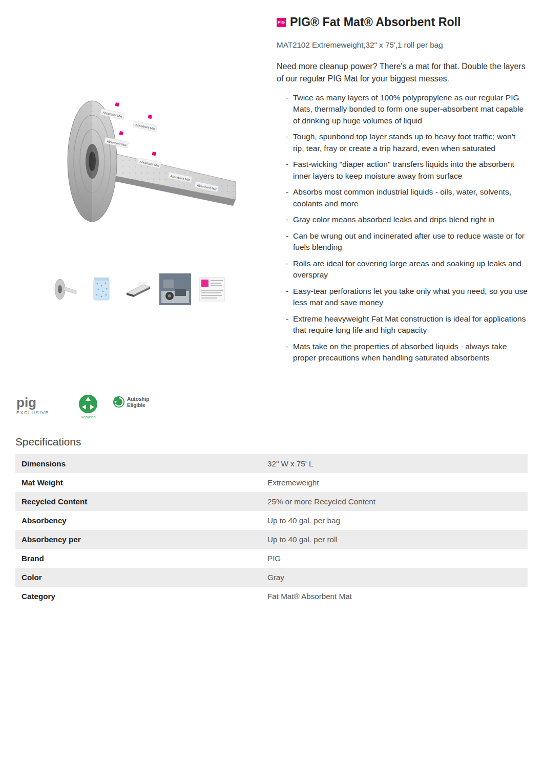Absorbent Mat Absorbent Mat Absorbent Mat Absorbent Mat Absorbent Mat Absorbent Mat
PIGPIG® Fat Mat® Absorbent Roll
MAT2102 Extremeweight,32" x 75',1 roll per bag
Need more cleanup power? There's a mat for that. Double the layers of our regular PIG Mat for your biggest messes.
Twice as many layers of 100% polypropylene as our regular PIG Mats, thermally bonded to form one super-absorbent mat capable of drinking up huge volumes of liquid
Tough, spunbond top layer stands up to heavy foot traffic; won't rip, tear, fray or create a trip hazard, even when saturated
Fast-wicking "diaper action" transfers liquids into the absorbent inner layers to keep moisture away from surface
Absorbs most common industrial liquids - oils, water, solvents, coolants and more
Gray color means absorbed leaks and drips blend right in
Can be wrung out and incinerated after use to reduce waste or for fuels blending
Rolls are ideal for covering large areas and soaking up leaks and overspray
Easy-tear perforations let you take only what you need, so you use less mat and save money
Extreme heavyweight Fat Mat construction is ideal for applications that require long life and high capacity
Mats take on the properties of absorbed liquids - always take proper precautions when handling saturated absorbents
pig EXCLUSIVE
Recycled
Autoship Eligible
Specifications
| Dimensions | 32" W x 75' L |
| Mat Weight | Extremeweight |
| Recycled Content | 25% or more Recycled Content |
| Absorbency | Up to 40 gal. per bag |
| Absorbency per | Up to 40 gal. per roll |
| Brand | PIG |
| Color | Gray |
| Category | Fat Mat® Absorbent Mat |